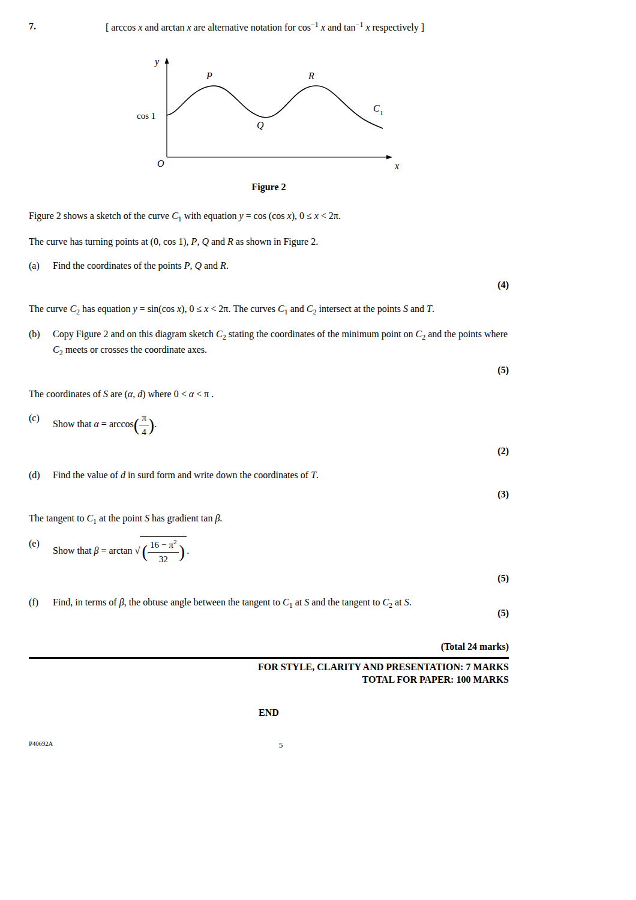7. [ arccos x and arctan x are alternative notation for cos−1 x and tan−1 x respectively ]
y x O cos 1 P Q R C 1
Figure 2
Figure 2 shows a sketch of the curve C1 with equation y = cos (cos x), 0 ≤ x < 2π.
The curve has turning points at (0, cos 1), P, Q and R as shown in Figure 2.
(a) Find the coordinates of the points P, Q and R.
(4)
The curve C2 has equation y = sin(cos x), 0 ≤ x < 2π. The curves C1 and C2 intersect at the points S and T.
(b) Copy Figure 2 and on this diagram sketch C2 stating the coordinates of the minimum point on C2 and the points where C2 meets or crosses the coordinate axes.
(5)
The coordinates of S are (α, d) where 0 < α < π .
(c) Show that α = arccos(π 4).
(2)
(d) Find the value of d in surd form and write down the coordinates of T.
(3)
The tangent to C1 at the point S has gradient tan β.
(e) Show that β = arctan √(16 − π232).
(5)
(f) Find, in terms of β, the obtuse angle between the tangent to C1 at S and the tangent to C2 at S.
(5)
(Total 24 marks)
FOR STYLE, CLARITY AND PRESENTATION: 7 MARKS
TOTAL FOR PAPER: 100 MARKS
END
P40692A 5